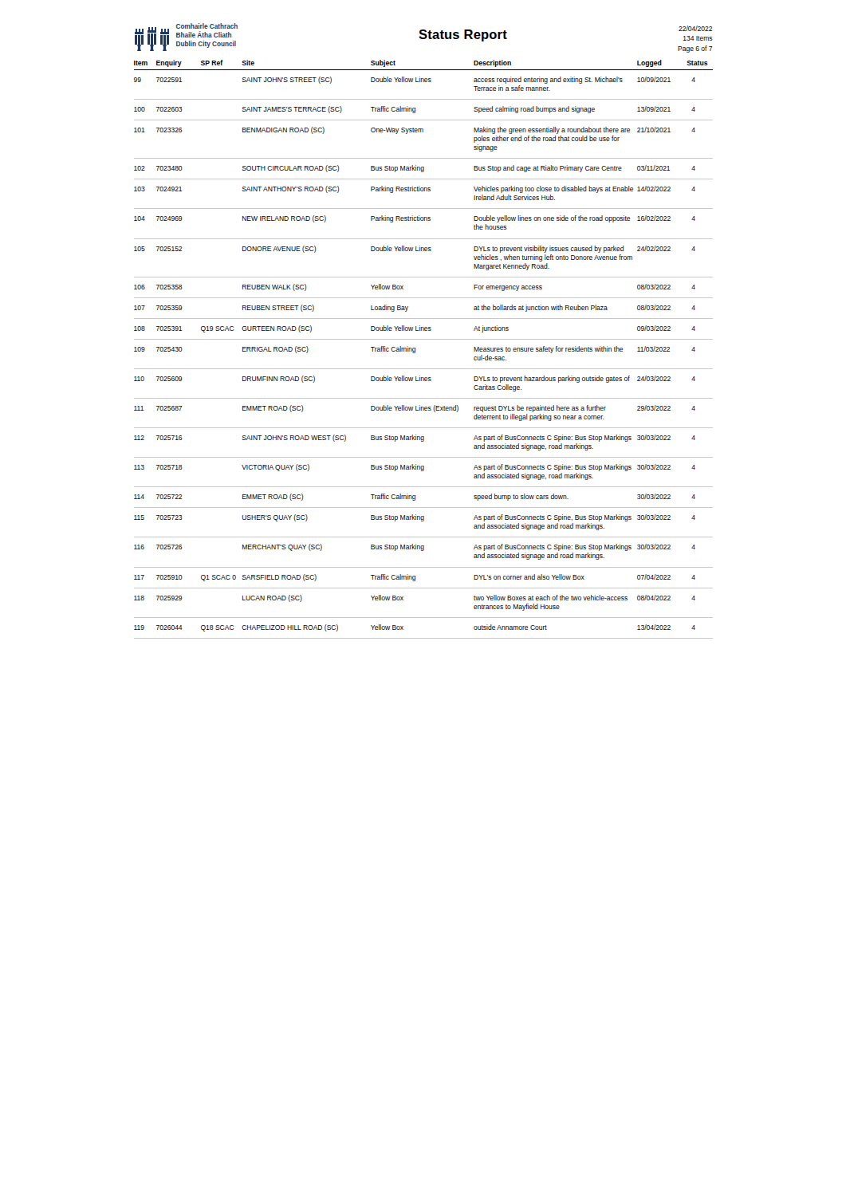Comhairle Cathrach
Bhaile Átha Cliath
Dublin City Council
Status Report
22/04/2022
134 Items
Page 6 of 7
| Item | Enquiry | SP Ref | Site | Subject | Description | Logged | Status |
| --- | --- | --- | --- | --- | --- | --- | --- |
| 99 | 7022591 | | SAINT JOHN'S STREET (SC) | Double Yellow Lines | access required entering and exiting St. Michael's Terrace in a safe manner. | 10/09/2021 | 4 |
| 100 | 7022603 | | SAINT JAMES'S TERRACE (SC) | Traffic Calming | Speed calming road bumps and signage | 13/09/2021 | 4 |
| 101 | 7023326 | | BENMADIGAN ROAD (SC) | One-Way System | Making the green essentially a roundabout there are poles either end of the road that could be use for signage | 21/10/2021 | 4 |
| 102 | 7023480 | | SOUTH CIRCULAR ROAD (SC) | Bus Stop Marking | Bus Stop and cage at Rialto Primary Care Centre | 03/11/2021 | 4 |
| 103 | 7024921 | | SAINT ANTHONY'S ROAD (SC) | Parking Restrictions | Vehicles parking too close to disabled bays at Enable Ireland Adult Services Hub. | 14/02/2022 | 4 |
| 104 | 7024969 | | NEW IRELAND ROAD (SC) | Parking Restrictions | Double yellow lines on one side of the road opposite the houses | 16/02/2022 | 4 |
| 105 | 7025152 | | DONORE AVENUE (SC) | Double Yellow Lines | DYLs to prevent visibility issues caused by parked vehicles , when turning left onto Donore Avenue from Margaret Kennedy Road. | 24/02/2022 | 4 |
| 106 | 7025358 | | REUBEN WALK (SC) | Yellow Box | For emergency access | 08/03/2022 | 4 |
| 107 | 7025359 | | REUBEN STREET (SC) | Loading Bay | at the bollards at junction with Reuben Plaza | 08/03/2022 | 4 |
| 108 | 7025391 | Q19 SCAC | GURTEEN ROAD (SC) | Double Yellow Lines | At junctions | 09/03/2022 | 4 |
| 109 | 7025430 | | ERRIGAL ROAD (SC) | Traffic Calming | Measures to ensure safety for residents within the cul-de-sac. | 11/03/2022 | 4 |
| 110 | 7025609 | | DRUMFINN ROAD (SC) | Double Yellow Lines | DYLs to prevent hazardous parking outside gates of Caritas College. | 24/03/2022 | 4 |
| 111 | 7025687 | | EMMET ROAD (SC) | Double Yellow Lines (Extend) | request DYLs be repainted here as a further deterrent to illegal parking so near a corner. | 29/03/2022 | 4 |
| 112 | 7025716 | | SAINT JOHN'S ROAD WEST (SC) | Bus Stop Marking | As part of BusConnects C Spine: Bus Stop Markings and associated signage, road markings. | 30/03/2022 | 4 |
| 113 | 7025718 | | VICTORIA QUAY (SC) | Bus Stop Marking | As part of BusConnects C Spine: Bus Stop Markings and associated signage, road markings. | 30/03/2022 | 4 |
| 114 | 7025722 | | EMMET ROAD (SC) | Traffic Calming | speed bump to slow cars down. | 30/03/2022 | 4 |
| 115 | 7025723 | | USHER'S QUAY (SC) | Bus Stop Marking | As part of BusConnects C Spine, Bus Stop Markings and associated signage and road markings. | 30/03/2022 | 4 |
| 116 | 7025726 | | MERCHANT'S QUAY (SC) | Bus Stop Marking | As part of BusConnects C Spine: Bus Stop Markings and associated signage and road markings. | 30/03/2022 | 4 |
| 117 | 7025910 | Q1 SCAC 0 | SARSFIELD ROAD (SC) | Traffic Calming | DYL's on corner and also Yellow Box | 07/04/2022 | 4 |
| 118 | 7025929 | | LUCAN ROAD (SC) | Yellow Box | two Yellow Boxes at each of the two vehicle-access entrances to Mayfield House | 08/04/2022 | 4 |
| 119 | 7026044 | Q18 SCAC | CHAPELIZOD HILL ROAD (SC) | Yellow Box | outside Annamore Court | 13/04/2022 | 4 |